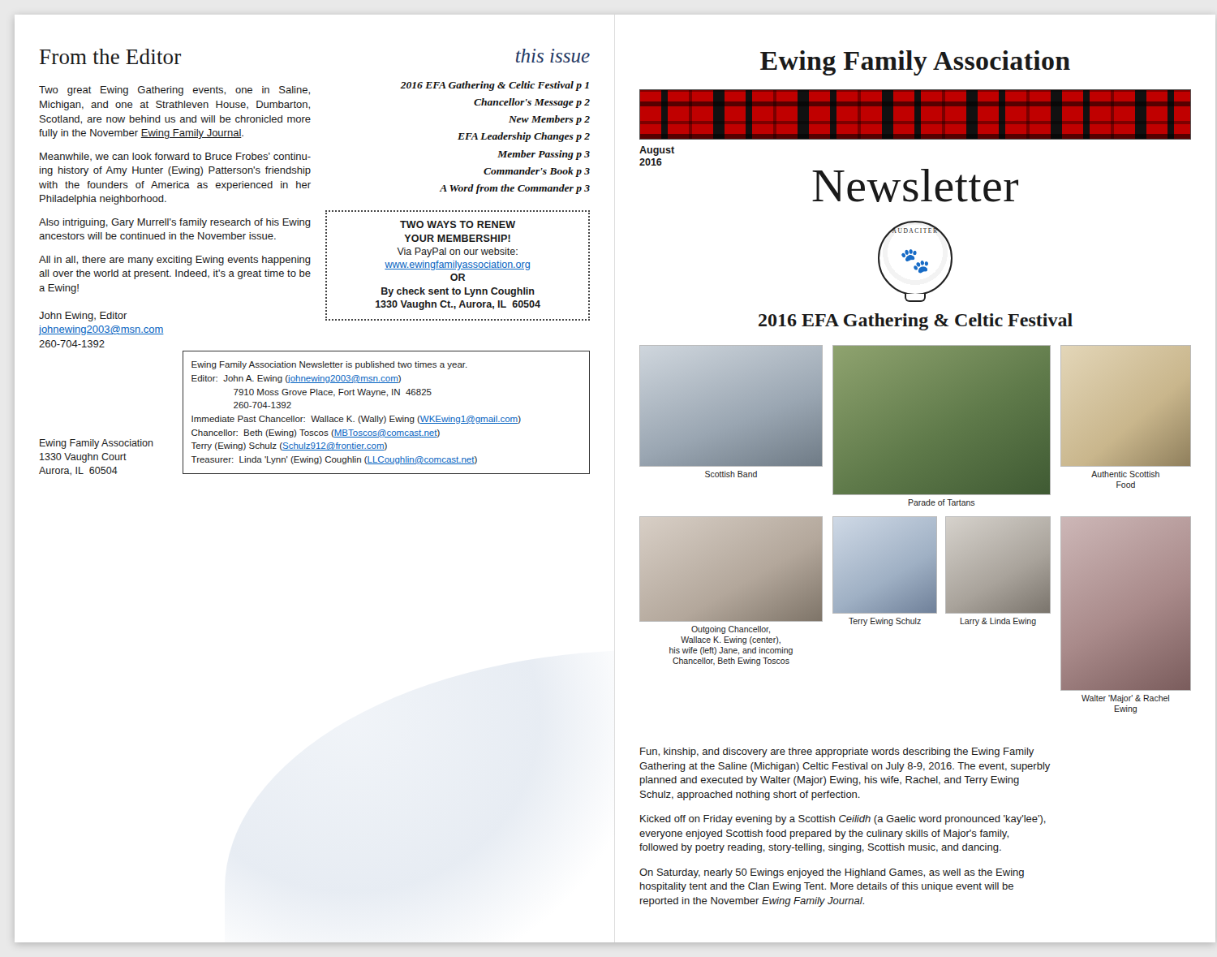From the Editor
Two great Ewing Gathering events, one in Saline, Michigan, and one at Strathleven House, Dumbarton, Scotland, are now behind us and will be chronicled more fully in the November Ewing Family Journal.
Meanwhile, we can look forward to Bruce Frobes' continuing history of Amy Hunter (Ewing) Patterson's friendship with the founders of America as experienced in her Philadelphia neighborhood.
Also intriguing, Gary Murrell's family research of his Ewing ancestors will be continued in the November issue.
All in all, there are many exciting Ewing events happening all over the world at present. Indeed, it's a great time to be a Ewing!
John Ewing, Editor
johnewing2003@msn.com
260-704-1392
this issue
2016 EFA Gathering & Celtic Festival p 1
Chancellor's Message p 2
New Members p 2
EFA Leadership Changes p 2
Member Passing p 3
Commander's Book p 3
A Word from the Commander p 3
TWO WAYS TO RENEW
YOUR MEMBERSHIP!
Via PayPal on our website:
www.ewingfamilyassociation.org
OR
By check sent to Lynn Coughlin
1330 Vaughn Ct., Aurora, IL 60504
Ewing Family Association Newsletter is published two times a year.
Editor: John A. Ewing (johnewing2003@msn.com)
7910 Moss Grove Place, Fort Wayne, IN 46825
260-704-1392
Immediate Past Chancellor: Wallace K. (Wally) Ewing (WKEwing1@gmail.com)
Chancellor: Beth (Ewing) Toscos (MBToscos@comcast.net)
Terry (Ewing) Schulz (Schulz912@frontier.com)
Treasurer: Linda 'Lynn' (Ewing) Coughlin (LLCoughlin@comcast.net)
Ewing Family Association
1330 Vaughn Court
Aurora, IL 60504
Ewing Family Association
August
2016
Newsletter
AUDACITER 🐾
2016 EFA Gathering & Celtic Festival
Scottish Band
Parade of Tartans
Authentic Scottish
Food
Outgoing Chancellor,
Wallace K. Ewing (center),
his wife (left) Jane, and incoming
Chancellor, Beth Ewing Toscos
Terry Ewing Schulz
Larry & Linda Ewing
Walter 'Major' & Rachel
Ewing
Fun, kinship, and discovery are three appropriate words describing the Ewing Family Gathering at the Saline (Michigan) Celtic Festival on July 8-9, 2016. The event, superbly planned and executed by Walter (Major) Ewing, his wife, Rachel, and Terry Ewing Schulz, approached nothing short of perfection.
Kicked off on Friday evening by a Scottish Ceilidh (a Gaelic word pronounced 'kay'lee'), everyone enjoyed Scottish food prepared by the culinary skills of Major's family, followed by poetry reading, story-telling, singing, Scottish music, and dancing.
On Saturday, nearly 50 Ewings enjoyed the Highland Games, as well as the Ewing hospitality tent and the Clan Ewing Tent. More details of this unique event will be reported in the November Ewing Family Journal.